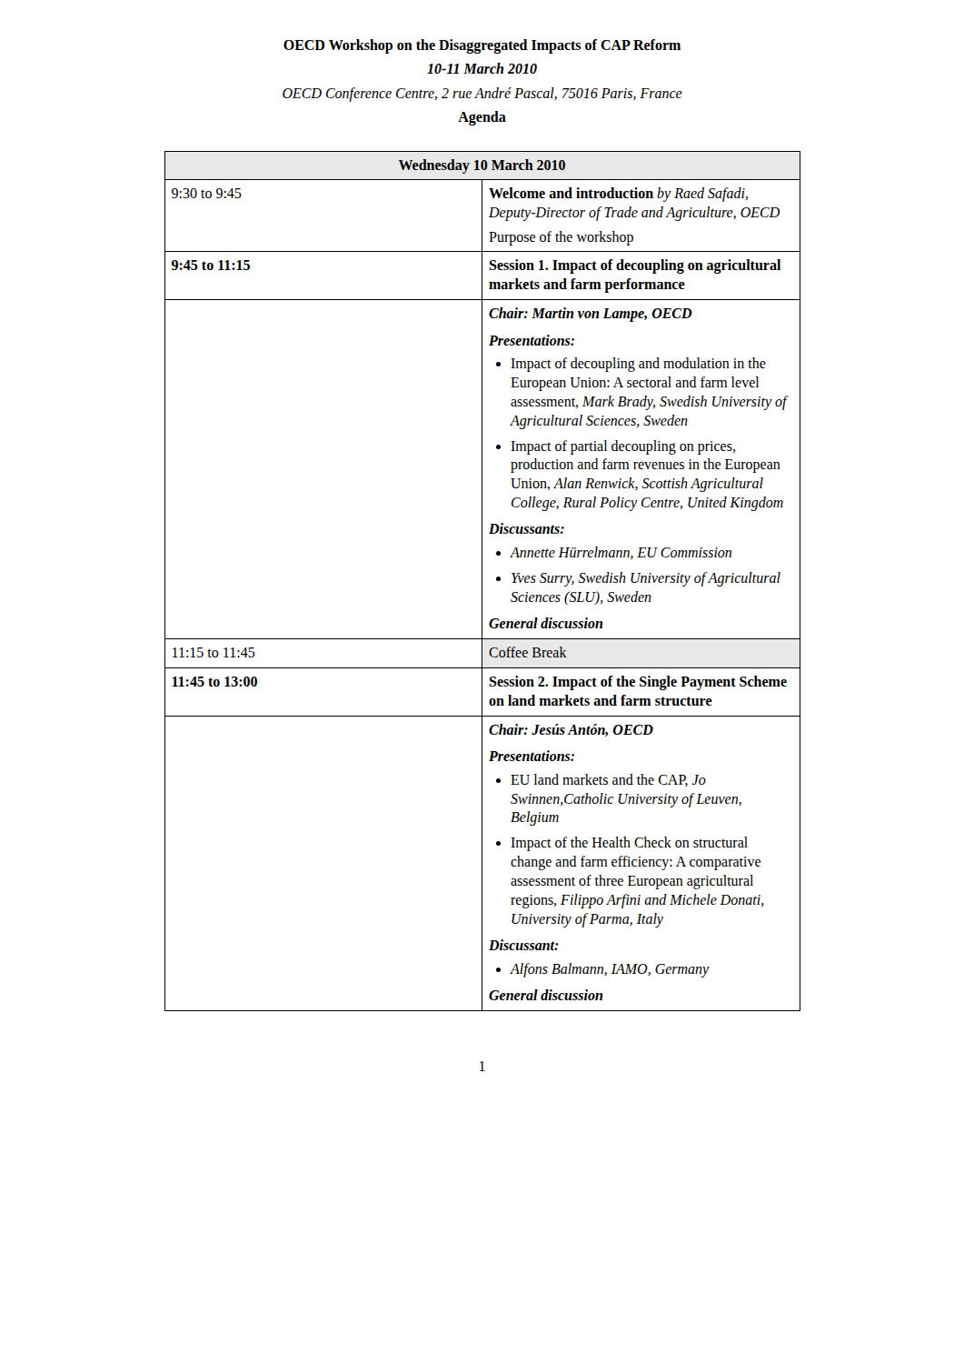OECD Workshop on the Disaggregated Impacts of CAP Reform
10-11 March 2010
OECD Conference Centre, 2 rue André Pascal, 75016 Paris, France
Agenda
| Wednesday 10 March 2010 |
| 9:30 to 9:45 | Welcome and introduction by Raed Safadi, Deputy-Director of Trade and Agriculture, OECD Purpose of the workshop |
| 9:45 to 11:15 | Session 1. Impact of decoupling on agricultural markets and farm performance |
| | Chair: Martin von Lampe, OECD Presentations: Impact of decoupling and modulation in the European Union: A sectoral and farm level assessment, Mark Brady, Swedish University of Agricultural Sciences, Sweden Impact of partial decoupling on prices, production and farm revenues in the European Union, Alan Renwick, Scottish Agricultural College, Rural Policy Centre, United Kingdom Discussants: Annette Hürrelmann, EU Commission Yves Surry, Swedish University of Agricultural Sciences (SLU), Sweden General discussion |
| 11:15 to 11:45 | Coffee Break |
| 11:45 to 13:00 | Session 2. Impact of the Single Payment Scheme on land markets and farm structure |
| | Chair: Jesús Antón, OECD Presentations: EU land markets and the CAP, Jo Swinnen,Catholic University of Leuven, Belgium Impact of the Health Check on structural change and farm efficiency: A comparative assessment of three European agricultural regions, Filippo Arfini and Michele Donati, University of Parma, Italy Discussant: Alfons Balmann, IAMO, Germany General discussion |
1